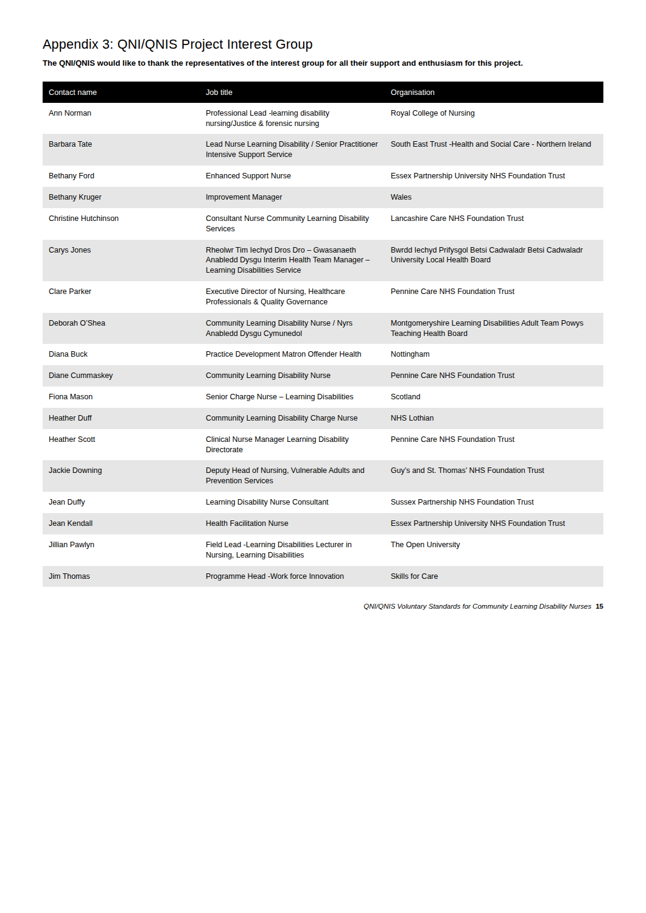Appendix 3: QNI/QNIS Project Interest Group
The QNI/QNIS would like to thank the representatives of the interest group for all their support and enthusiasm for this project.
| Contact name | Job title | Organisation |
| --- | --- | --- |
| Ann Norman | Professional Lead -learning disability nursing/Justice & forensic nursing | Royal College of Nursing |
| Barbara Tate | Lead Nurse Learning Disability / Senior Practitioner Intensive Support Service | South East Trust -Health and Social Care - Northern Ireland |
| Bethany Ford | Enhanced Support Nurse | Essex Partnership University NHS Foundation Trust |
| Bethany Kruger | Improvement Manager | Wales |
| Christine Hutchinson | Consultant Nurse Community Learning Disability Services | Lancashire Care NHS Foundation Trust |
| Carys Jones | Rheolwr Tim Iechyd Dros Dro – Gwasanaeth Anabledd Dysgu Interim Health Team Manager – Learning Disabilities Service | Bwrdd Iechyd Prifysgol Betsi Cadwaladr Betsi Cadwaladr University Local Health Board |
| Clare Parker | Executive Director of Nursing, Healthcare Professionals & Quality Governance | Pennine Care NHS Foundation Trust |
| Deborah O’Shea | Community Learning Disability Nurse / Nyrs Anabledd Dysgu Cymunedol | Montgomeryshire Learning Disabilities Adult Team Powys Teaching Health Board |
| Diana Buck | Practice Development Matron Offender Health | Nottingham |
| Diane Cummaskey | Community Learning Disability Nurse | Pennine Care NHS Foundation Trust |
| Fiona Mason | Senior Charge Nurse – Learning Disabilities | Scotland |
| Heather Duff | Community Learning Disability Charge Nurse | NHS Lothian |
| Heather Scott | Clinical Nurse Manager Learning Disability Directorate | Pennine Care NHS Foundation Trust |
| Jackie Downing | Deputy Head of Nursing, Vulnerable Adults and Prevention Services | Guy’s and St. Thomas’ NHS Foundation Trust |
| Jean Duffy | Learning Disability Nurse Consultant | Sussex Partnership NHS Foundation Trust |
| Jean Kendall | Health Facilitation Nurse | Essex Partnership University NHS Foundation Trust |
| Jillian Pawlyn | Field Lead -Learning Disabilities Lecturer in Nursing, Learning Disabilities | The Open University |
| Jim Thomas | Programme Head -Work force Innovation | Skills for Care |
QNI/QNIS Voluntary Standards for Community Learning Disability Nurses15